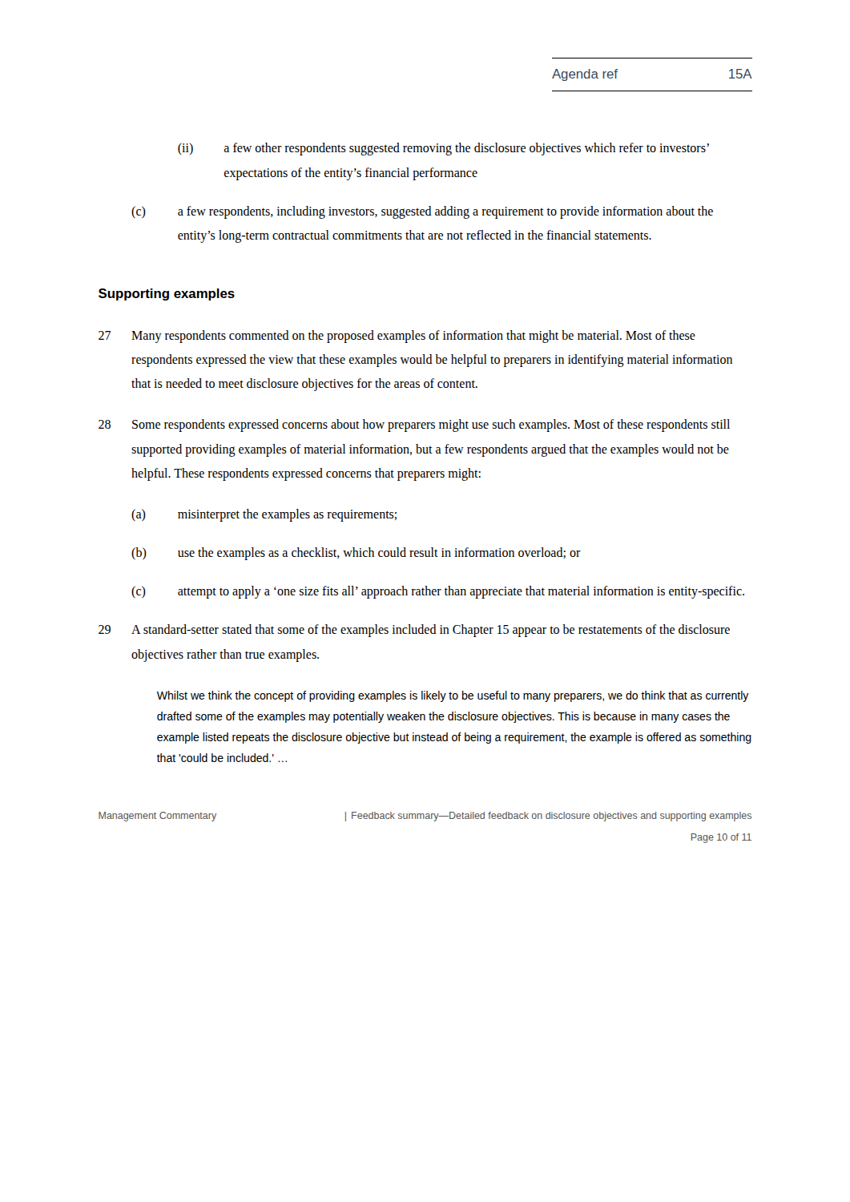Agenda ref 15A
(ii) a few other respondents suggested removing the disclosure objectives which refer to investors’ expectations of the entity’s financial performance
(c) a few respondents, including investors, suggested adding a requirement to provide information about the entity’s long-term contractual commitments that are not reflected in the financial statements.
Supporting examples
27 Many respondents commented on the proposed examples of information that might be material. Most of these respondents expressed the view that these examples would be helpful to preparers in identifying material information that is needed to meet disclosure objectives for the areas of content.
28 Some respondents expressed concerns about how preparers might use such examples. Most of these respondents still supported providing examples of material information, but a few respondents argued that the examples would not be helpful. These respondents expressed concerns that preparers might:
(a) misinterpret the examples as requirements;
(b) use the examples as a checklist, which could result in information overload; or
(c) attempt to apply a ‘one size fits all’ approach rather than appreciate that material information is entity-specific.
29 A standard-setter stated that some of the examples included in Chapter 15 appear to be restatements of the disclosure objectives rather than true examples.
Whilst we think the concept of providing examples is likely to be useful to many preparers, we do think that as currently drafted some of the examples may potentially weaken the disclosure objectives. This is because in many cases the example listed repeats the disclosure objective but instead of being a requirement, the example is offered as something that 'could be included.' …
Management Commentary
|Feedback summary—Detailed feedback on disclosure objectives and supporting examples
Page 10 of 11